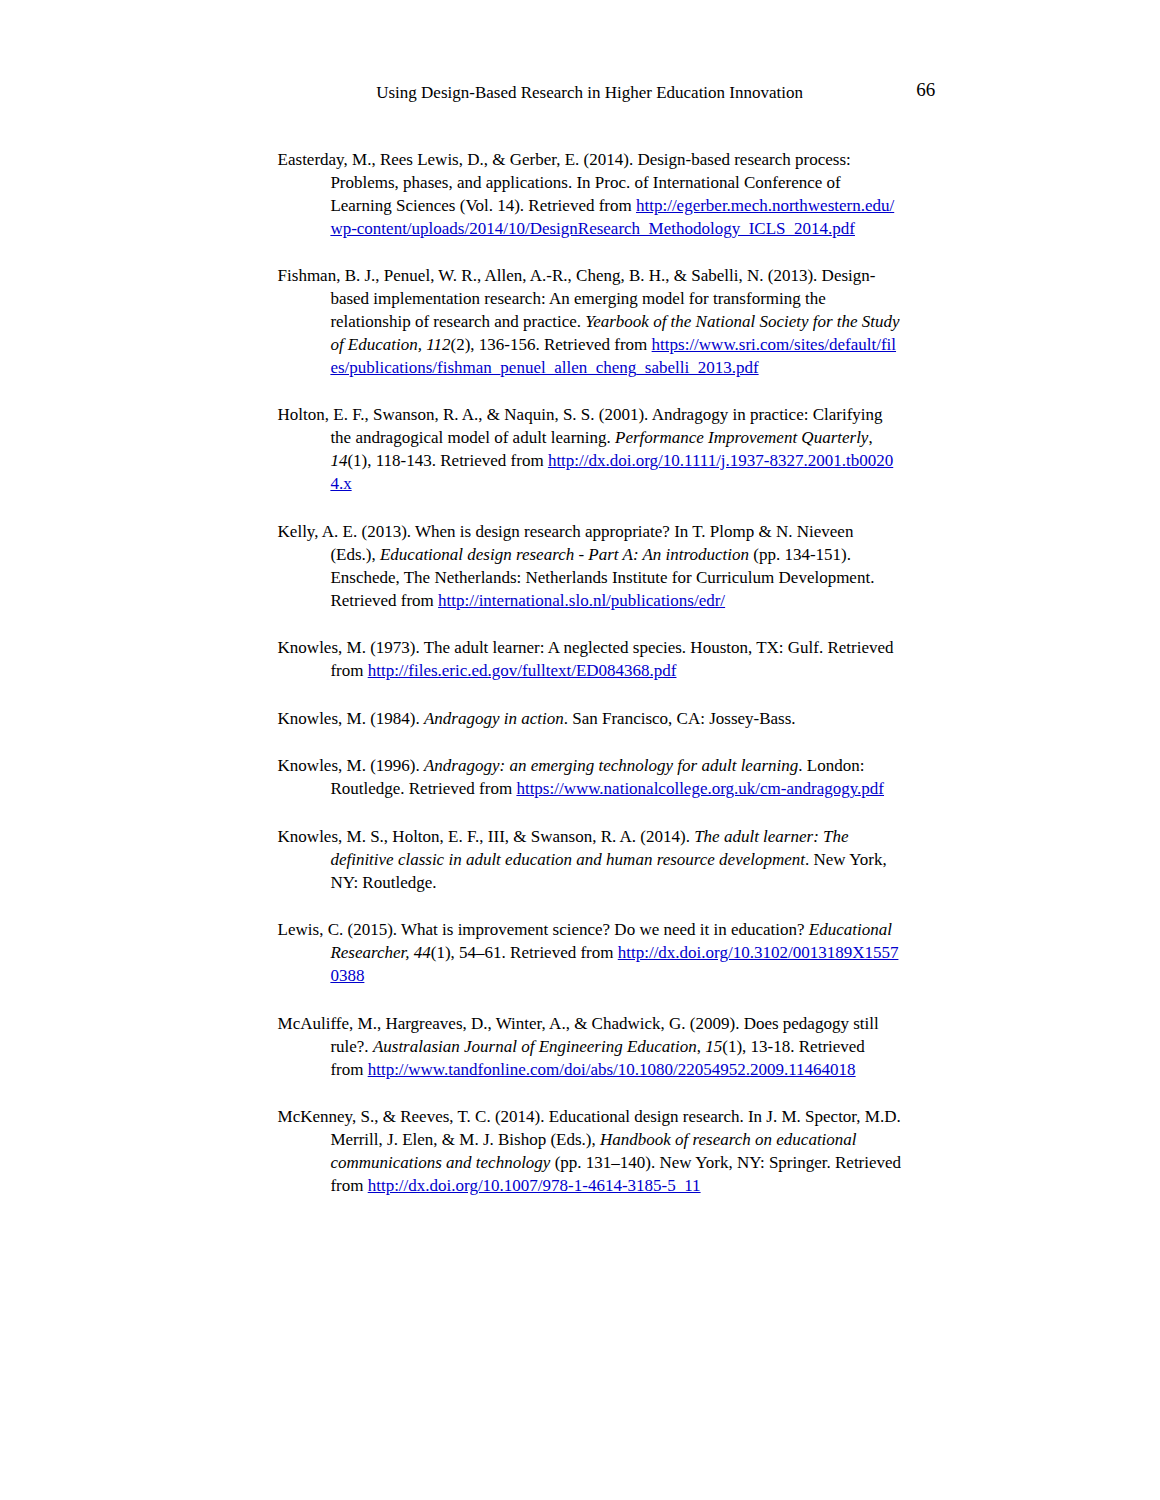Using Design-Based Research in Higher Education Innovation
66
Easterday, M., Rees Lewis, D., & Gerber, E. (2014). Design-based research process: Problems, phases, and applications. In Proc. of International Conference of Learning Sciences (Vol. 14). Retrieved from http://egerber.mech.northwestern.edu/wp-content/uploads/2014/10/DesignResearch_Methodology_ICLS_2014.pdf
Fishman, B. J., Penuel, W. R., Allen, A.-R., Cheng, B. H., & Sabelli, N. (2013). Design-based implementation research: An emerging model for transforming the relationship of research and practice. Yearbook of the National Society for the Study of Education, 112(2), 136-156. Retrieved from https://www.sri.com/sites/default/files/publications/fishman_penuel_allen_cheng_sabelli_2013.pdf
Holton, E. F., Swanson, R. A., & Naquin, S. S. (2001). Andragogy in practice: Clarifying the andragogical model of adult learning. Performance Improvement Quarterly, 14(1), 118-143. Retrieved from http://dx.doi.org/10.1111/j.1937-8327.2001.tb00204.x
Kelly, A. E. (2013). When is design research appropriate? In T. Plomp & N. Nieveen (Eds.), Educational design research - Part A: An introduction (pp. 134-151). Enschede, The Netherlands: Netherlands Institute for Curriculum Development. Retrieved from http://international.slo.nl/publications/edr/
Knowles, M. (1973). The adult learner: A neglected species. Houston, TX: Gulf. Retrieved from http://files.eric.ed.gov/fulltext/ED084368.pdf
Knowles, M. (1984). Andragogy in action. San Francisco, CA: Jossey-Bass.
Knowles, M. (1996). Andragogy: an emerging technology for adult learning. London: Routledge. Retrieved from https://www.nationalcollege.org.uk/cm-andragogy.pdf
Knowles, M. S., Holton, E. F., III, & Swanson, R. A. (2014). The adult learner: The definitive classic in adult education and human resource development. New York, NY: Routledge.
Lewis, C. (2015). What is improvement science? Do we need it in education? Educational Researcher, 44(1), 54–61. Retrieved from http://dx.doi.org/10.3102/0013189X15570388
McAuliffe, M., Hargreaves, D., Winter, A., & Chadwick, G. (2009). Does pedagogy still rule?. Australasian Journal of Engineering Education, 15(1), 13-18. Retrieved from http://www.tandfonline.com/doi/abs/10.1080/22054952.2009.11464018
McKenney, S., & Reeves, T. C. (2014). Educational design research. In J. M. Spector, M.D. Merrill, J. Elen, & M. J. Bishop (Eds.), Handbook of research on educational communications and technology (pp. 131–140). New York, NY: Springer. Retrieved from http://dx.doi.org/10.1007/978-1-4614-3185-5_11